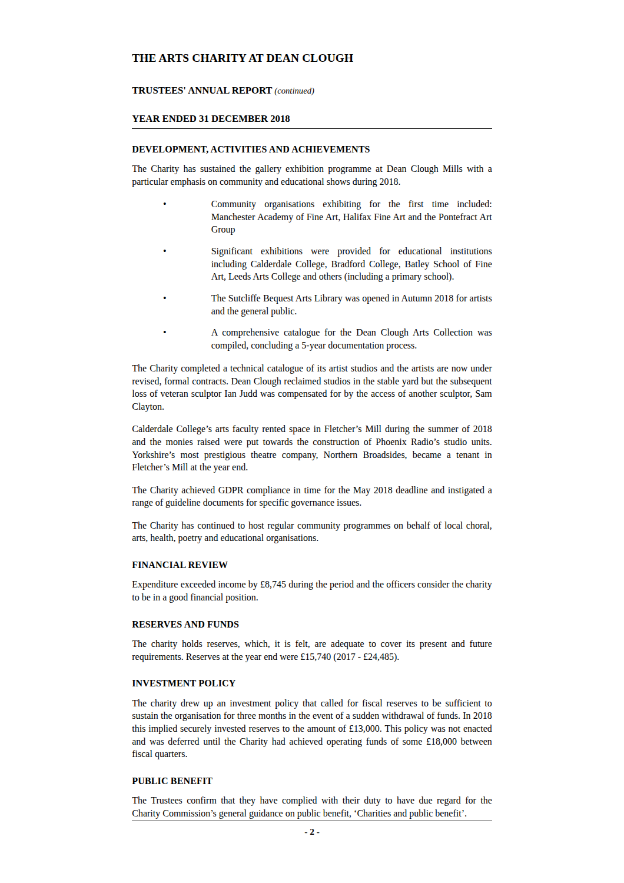THE ARTS CHARITY AT DEAN CLOUGH
TRUSTEES' ANNUAL REPORT (continued)
YEAR ENDED 31 DECEMBER 2018
DEVELOPMENT, ACTIVITIES AND ACHIEVEMENTS
The Charity has sustained the gallery exhibition programme at Dean Clough Mills with a particular emphasis on community and educational shows during 2018.
• Community organisations exhibiting for the first time included: Manchester Academy of Fine Art, Halifax Fine Art and the Pontefract Art Group
• Significant exhibitions were provided for educational institutions including Calderdale College, Bradford College, Batley School of Fine Art, Leeds Arts College and others (including a primary school).
• The Sutcliffe Bequest Arts Library was opened in Autumn 2018 for artists and the general public.
• A comprehensive catalogue for the Dean Clough Arts Collection was compiled, concluding a 5-year documentation process.
The Charity completed a technical catalogue of its artist studios and the artists are now under revised, formal contracts. Dean Clough reclaimed studios in the stable yard but the subsequent loss of veteran sculptor Ian Judd was compensated for by the access of another sculptor, Sam Clayton.
Calderdale College’s arts faculty rented space in Fletcher’s Mill during the summer of 2018 and the monies raised were put towards the construction of Phoenix Radio’s studio units. Yorkshire’s most prestigious theatre company, Northern Broadsides, became a tenant in Fletcher’s Mill at the year end.
The Charity achieved GDPR compliance in time for the May 2018 deadline and instigated a range of guideline documents for specific governance issues.
The Charity has continued to host regular community programmes on behalf of local choral, arts, health, poetry and educational organisations.
FINANCIAL REVIEW
Expenditure exceeded income by £8,745 during the period and the officers consider the charity to be in a good financial position.
RESERVES AND FUNDS
The charity holds reserves, which, it is felt, are adequate to cover its present and future requirements. Reserves at the year end were £15,740 (2017 - £24,485).
INVESTMENT POLICY
The charity drew up an investment policy that called for fiscal reserves to be sufficient to sustain the organisation for three months in the event of a sudden withdrawal of funds. In 2018 this implied securely invested reserves to the amount of £13,000. This policy was not enacted and was deferred until the Charity had achieved operating funds of some £18,000 between fiscal quarters.
PUBLIC BENEFIT
The Trustees confirm that they have complied with their duty to have due regard for the Charity Commission’s general guidance on public benefit, ‘Charities and public benefit’.
- 2 -